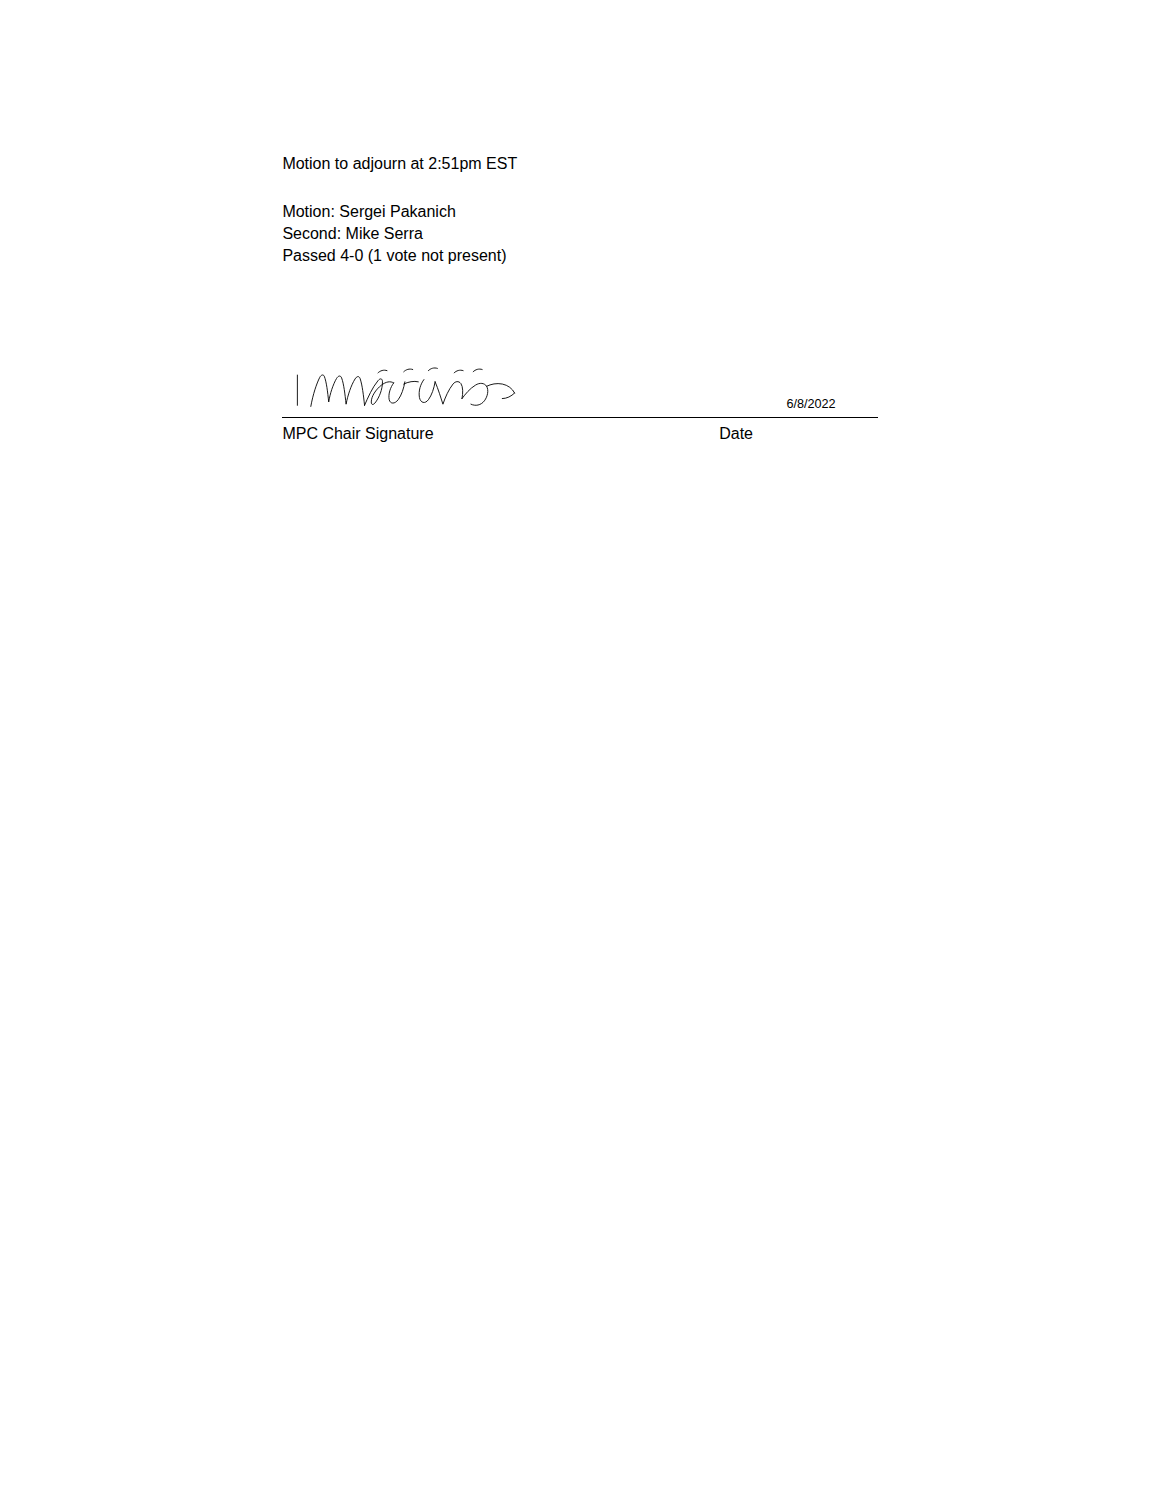Motion to adjourn at 2:51pm EST
Motion: Sergei Pakanich
Second: Mike Serra
Passed 4-0 (1 vote not present)
6/8/2022
MPC Chair Signature
Date